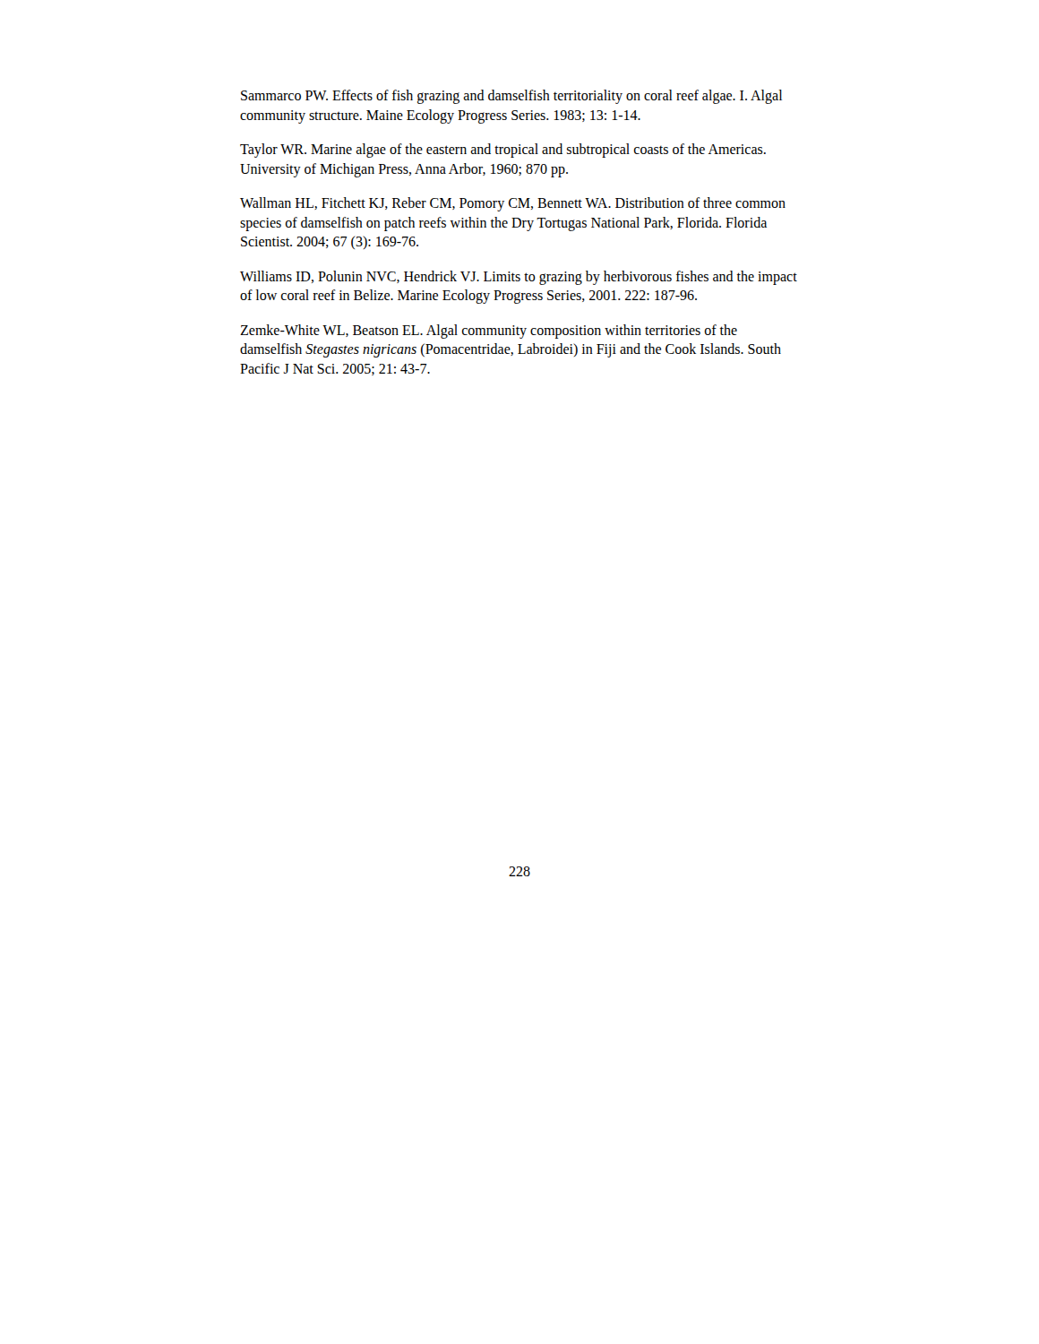Sammarco PW. Effects of fish grazing and damselfish territoriality on coral reef algae. I. Algal community structure. Maine Ecology Progress Series. 1983; 13: 1-14.
Taylor WR. Marine algae of the eastern and tropical and subtropical coasts of the Americas. University of Michigan Press, Anna Arbor, 1960; 870 pp.
Wallman HL, Fitchett KJ, Reber CM, Pomory CM, Bennett WA. Distribution of three common species of damselfish on patch reefs within the Dry Tortugas National Park, Florida. Florida Scientist. 2004; 67 (3): 169-76.
Williams ID, Polunin NVC, Hendrick VJ. Limits to grazing by herbivorous fishes and the impact of low coral reef in Belize. Marine Ecology Progress Series, 2001. 222: 187-96.
Zemke-White WL, Beatson EL. Algal community composition within territories of the damselfish Stegastes nigricans (Pomacentridae, Labroidei) in Fiji and the Cook Islands. South Pacific J Nat Sci. 2005; 21: 43-7.
228